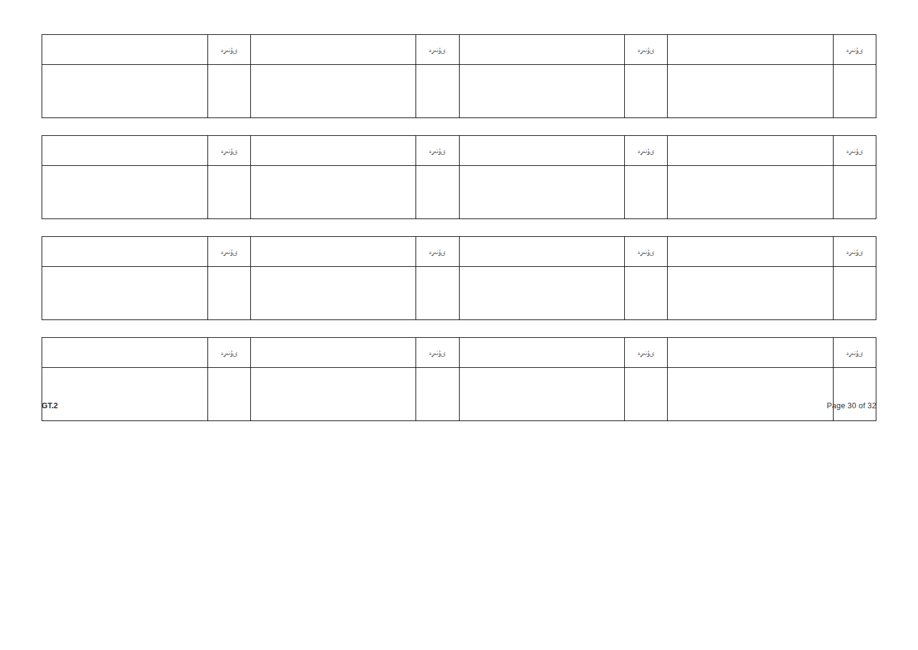| ﯼﯗﻧﯩﺭﻩ | | ﯼﯗﻧﯩﺭﻩ | | ﯼﯗﻧﯩﺭﻩ | | ﯼﯗﻧﯩﺭﻩ | |
| ﯼﯗﻧﯩﺭﻩ | | ﯼﯗﻧﯩﺭﻩ | | ﯼﯗﻧﯩﺭﻩ | | ﯼﯗﻧﯩﺭﻩ | |
| ﯼﯗﻧﯩﺭﻩ | | ﯼﯗﻧﯩﺭﻩ | | ﯼﯗﻧﯩﺭﻩ | | ﯼﯗﻧﯩﺭﻩ | |
| ﯼﯗﻧﯩﺭﻩ | | ﯼﯗﻧﯩﺭﻩ | | ﯼﯗﻧﯩﺭﻩ | | ﯼﯗﻧﯩﺭﻩ | |
Page 30 of 32
GT.2